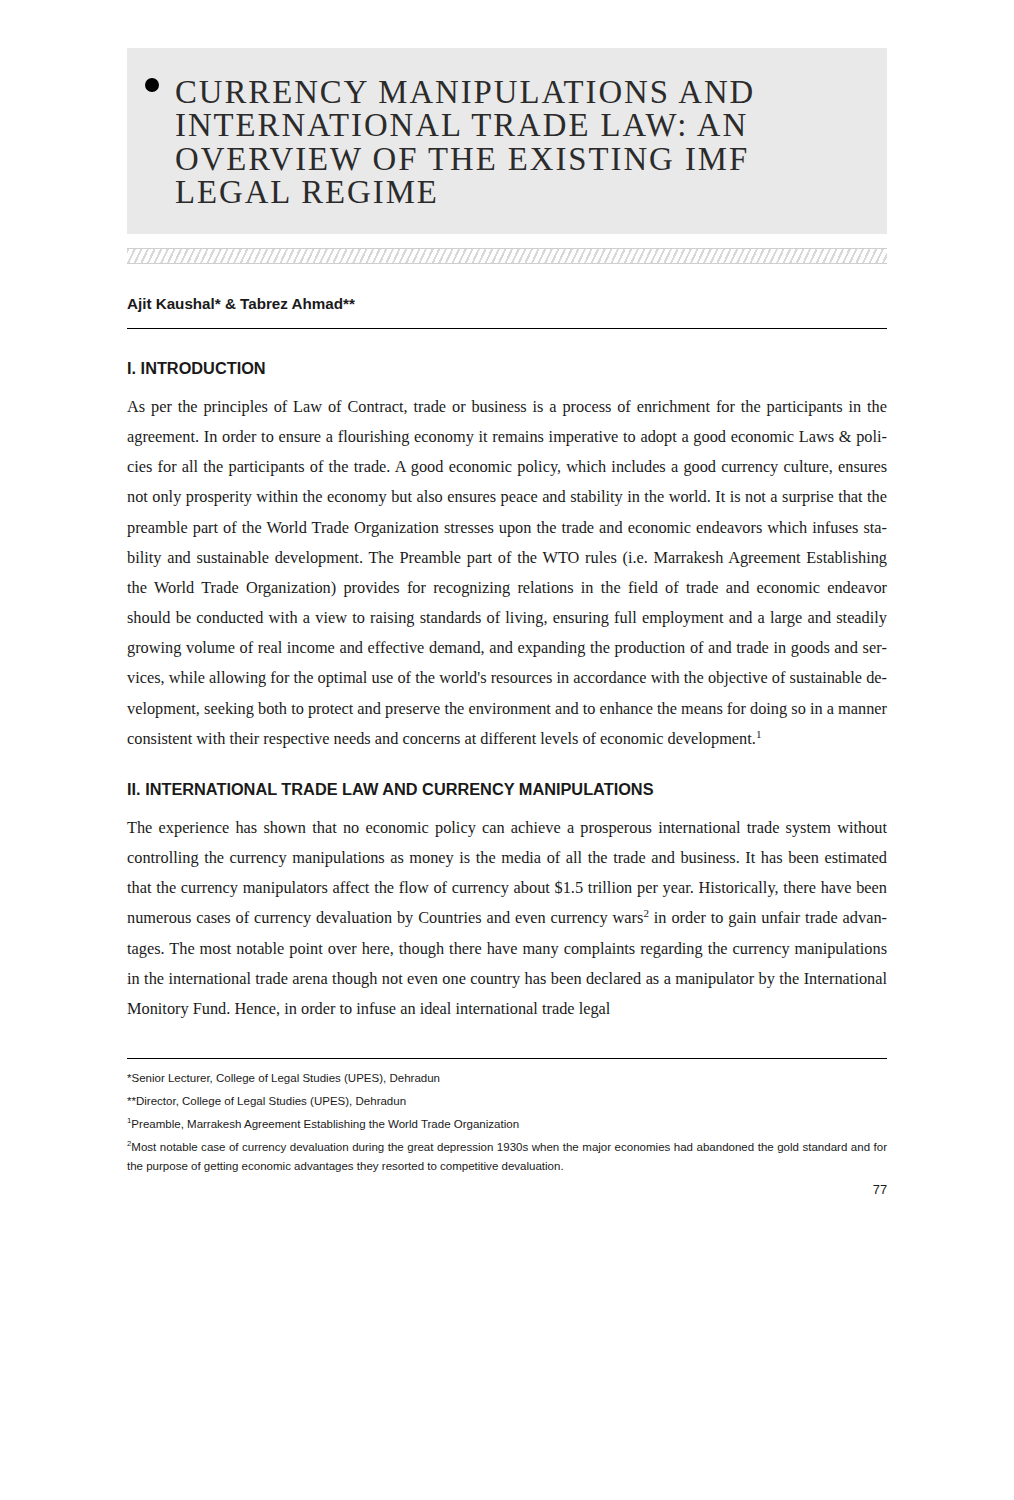Currency Manipulations and International Trade Law: An Overview of the Existing IMF Legal Regime
Ajit Kaushal* & Tabrez Ahmad**
I. INTRODUCTION
As per the principles of Law of Contract, trade or business is a process of enrichment for the participants in the agreement. In order to ensure a flourishing economy it remains imperative to adopt a good economic Laws & policies for all the participants of the trade. A good economic policy, which includes a good currency culture, ensures not only prosperity within the economy but also ensures peace and stability in the world. It is not a surprise that the preamble part of the World Trade Organization stresses upon the trade and economic endeavors which infuses stability and sustainable development. The Preamble part of the WTO rules (i.e. Marrakesh Agreement Establishing the World Trade Organization) provides for recognizing relations in the field of trade and economic endeavor should be conducted with a view to raising standards of living, ensuring full employment and a large and steadily growing volume of real income and effective demand, and expanding the production of and trade in goods and services, while allowing for the optimal use of the world's resources in accordance with the objective of sustainable development, seeking both to protect and preserve the environment and to enhance the means for doing so in a manner consistent with their respective needs and concerns at different levels of economic development.1
II. INTERNATIONAL TRADE LAW AND CURRENCY MANIPULATIONS
The experience has shown that no economic policy can achieve a prosperous international trade system without controlling the currency manipulations as money is the media of all the trade and business. It has been estimated that the currency manipulators affect the flow of currency about $1.5 trillion per year. Historically, there have been numerous cases of currency devaluation by Countries and even currency wars2 in order to gain unfair trade advantages. The most notable point over here, though there have many complaints regarding the currency manipulations in the international trade arena though not even one country has been declared as a manipulator by the International Monitory Fund. Hence, in order to infuse an ideal international trade legal
*Senior Lecturer, College of Legal Studies (UPES), Dehradun
**Director, College of Legal Studies (UPES), Dehradun
1Preamble, Marrakesh Agreement Establishing the World Trade Organization
2Most notable case of currency devaluation during the great depression 1930s when the major economies had abandoned the gold standard and for the purpose of getting economic advantages they resorted to competitive devaluation.
77